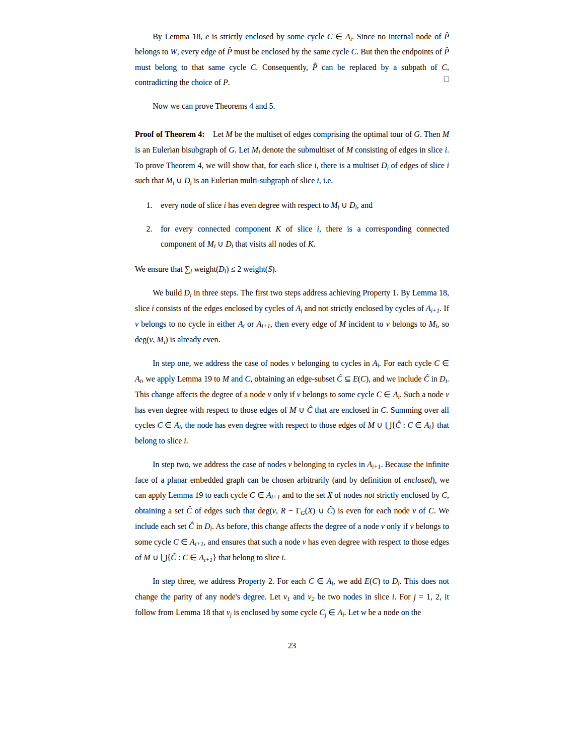By Lemma 18, e is strictly enclosed by some cycle C ∈ Ai. Since no internal node of P̂ belongs to W, every edge of P̂ must be enclosed by the same cycle C. But then the endpoints of P̂ must belong to that same cycle C. Consequently, P̂ can be replaced by a subpath of C, contradicting the choice of P. □
Now we can prove Theorems 4 and 5.
Proof of Theorem 4: Let M be the multiset of edges comprising the optimal tour of G. Then M is an Eulerian bisubgraph of G. Let Mi denote the submultiset of M consisting of edges in slice i. To prove Theorem 4, we will show that, for each slice i, there is a multiset Di of edges of slice i such that Mi ∪ Di is an Eulerian multi-subgraph of slice i, i.e.
every node of slice i has even degree with respect to Mi ∪ Di, and
for every connected component K of slice i, there is a corresponding connected component of Mi ∪ Di that visits all nodes of K.
We ensure that ∑i weight(Di) ≤ 2 weight(S).
We build Di in three steps. The first two steps address achieving Property 1. By Lemma 18, slice i consists of the edges enclosed by cycles of Ai and not strictly enclosed by cycles of Ai+1. If v belongs to no cycle in either Ai or Ai+1, then every edge of M incident to v belongs to Mi, so deg(v, Mi) is already even.
In step one, we address the case of nodes v belonging to cycles in Ai. For each cycle C ∈ Ai, we apply Lemma 19 to M and C, obtaining an edge-subset Ĉ ⊆ E(C), and we include Ĉ in Di. This change affects the degree of a node v only if v belongs to some cycle C ∈ Ai. Such a node v has even degree with respect to those edges of M ∪ Ĉ that are enclosed in C. Summing over all cycles C ∈ Ai, the node has even degree with respect to those edges of M ∪ ⋃{Ĉ : C ∈ Ai} that belong to slice i.
In step two, we address the case of nodes v belonging to cycles in Ai+1. Because the infinite face of a planar embedded graph can be chosen arbitrarily (and by definition of enclosed), we can apply Lemma 19 to each cycle C ∈ Ai+1 and to the set X of nodes not strictly enclosed by C, obtaining a set Ĉ of edges such that deg(v, R − ΓG(X) ∪ Ĉ) is even for each node v of C. We include each set Ĉ in Di. As before, this change affects the degree of a node v only if v belongs to some cycle C ∈ Ai+1, and ensures that such a node v has even degree with respect to those edges of M ∪ ⋃{Ĉ : C ∈ Ai+1} that belong to slice i.
In step three, we address Property 2. For each C ∈ Ai, we add E(C) to Di. This does not change the parity of any node's degree. Let v1 and v2 be two nodes in slice i. For j = 1, 2, it follow from Lemma 18 that vj is enclosed by some cycle Cj ∈ Ai. Let w be a node on the
23